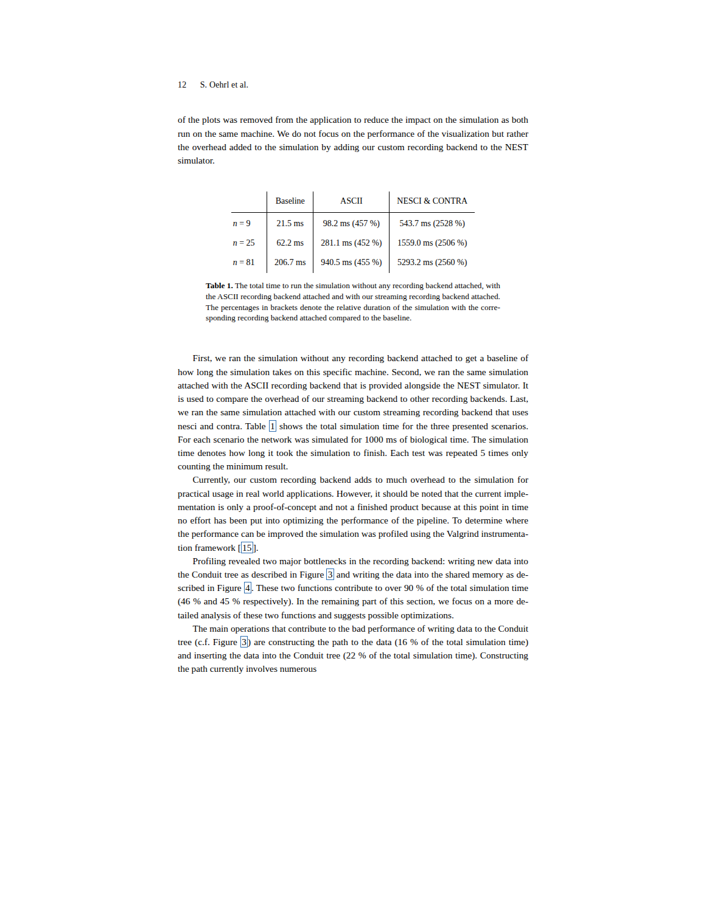12 S. Oehrl et al.
of the plots was removed from the application to reduce the impact on the simulation as both run on the same machine. We do not focus on the performance of the visualization but rather the overhead added to the simulation by adding our custom recording backend to the NEST simulator.
| | Baseline | ASCII | NESCI & CONTRA |
| --- | --- | --- | --- |
| n = 9 | 21.5 ms | 98.2 ms (457 %) | 543.7 ms (2528 %) |
| n = 25 | 62.2 ms | 281.1 ms (452 %) | 1559.0 ms (2506 %) |
| n = 81 | 206.7 ms | 940.5 ms (455 %) | 5293.2 ms (2560 %) |
Table 1. The total time to run the simulation without any recording backend attached, with the ASCII recording backend attached and with our streaming recording backend attached. The percentages in brackets denote the relative duration of the simulation with the corresponding recording backend attached compared to the baseline.
First, we ran the simulation without any recording backend attached to get a baseline of how long the simulation takes on this specific machine. Second, we ran the same simulation attached with the ASCII recording backend that is provided alongside the NEST simulator. It is used to compare the overhead of our streaming backend to other recording backends. Last, we ran the same simulation attached with our custom streaming recording backend that uses nesci and contra. Table 1 shows the total simulation time for the three presented scenarios. For each scenario the network was simulated for 1000 ms of biological time. The simulation time denotes how long it took the simulation to finish. Each test was repeated 5 times only counting the minimum result.
Currently, our custom recording backend adds to much overhead to the simulation for practical usage in real world applications. However, it should be noted that the current implementation is only a proof-of-concept and not a finished product because at this point in time no effort has been put into optimizing the performance of the pipeline. To determine where the performance can be improved the simulation was profiled using the Valgrind instrumentation framework [15].
Profiling revealed two major bottlenecks in the recording backend: writing new data into the Conduit tree as described in Figure 3 and writing the data into the shared memory as described in Figure 4. These two functions contribute to over 90 % of the total simulation time (46 % and 45 % respectively). In the remaining part of this section, we focus on a more detailed analysis of these two functions and suggests possible optimizations.
The main operations that contribute to the bad performance of writing data to the Conduit tree (c.f. Figure 3) are constructing the path to the data (16 % of the total simulation time) and inserting the data into the Conduit tree (22 % of the total simulation time). Constructing the path currently involves numerous